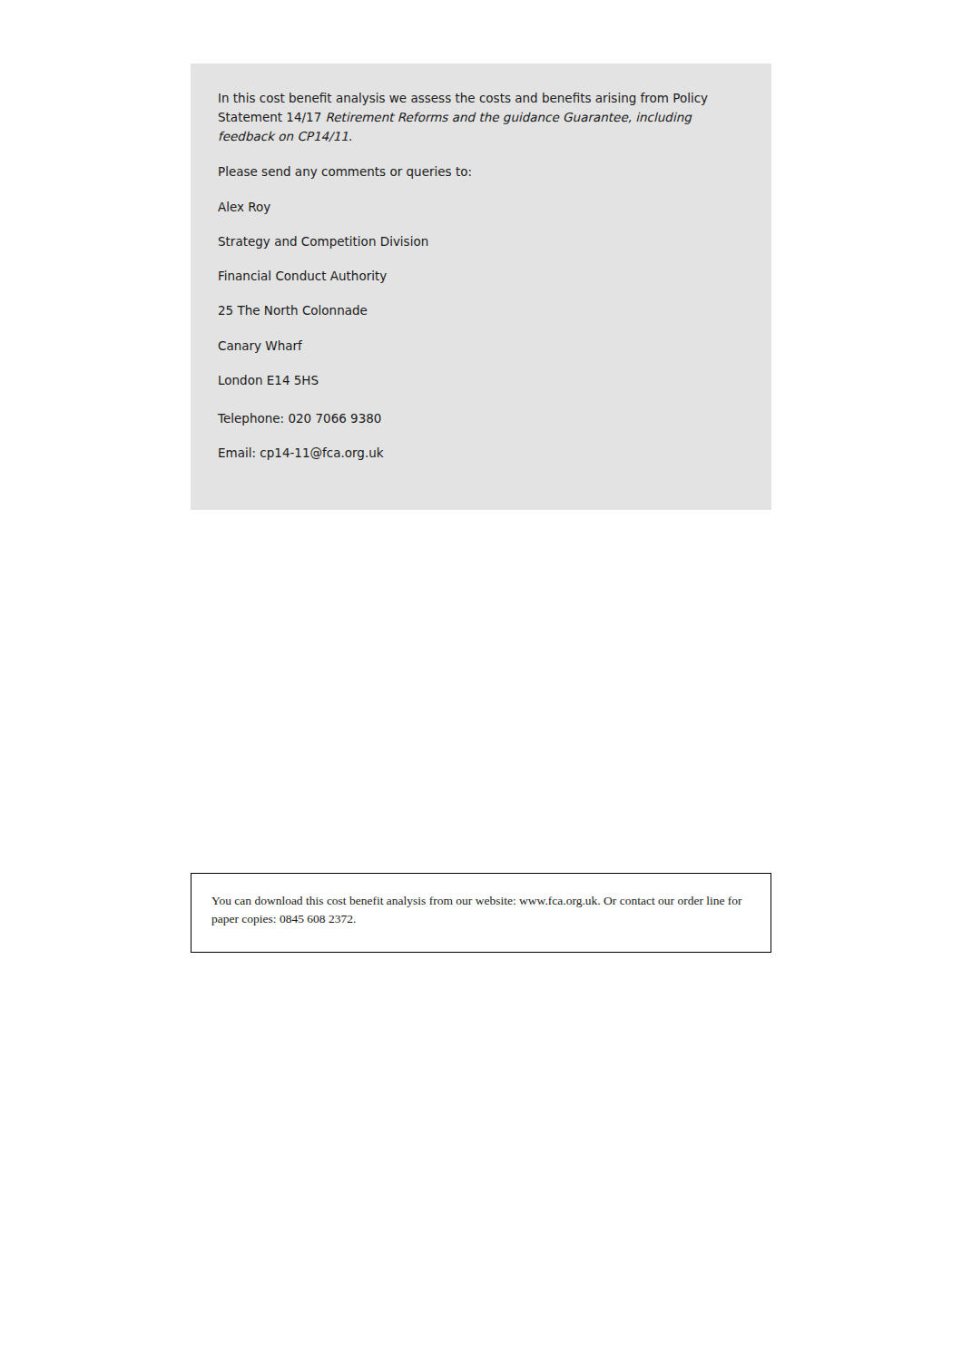In this cost benefit analysis we assess the costs and benefits arising from Policy Statement 14/17 Retirement Reforms and the guidance Guarantee, including feedback on CP14/11.
Please send any comments or queries to:
Alex Roy
Strategy and Competition Division
Financial Conduct Authority
25 The North Colonnade
Canary Wharf
London E14 5HS
Telephone: 020 7066 9380
Email: cp14-11@fca.org.uk
You can download this cost benefit analysis from our website: www.fca.org.uk. Or contact our order line for paper copies: 0845 608 2372.